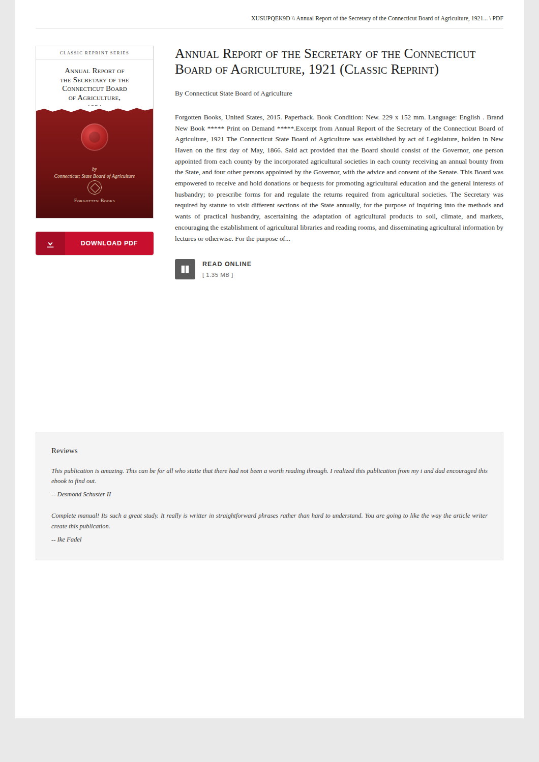XUSUPQEK9D \\ Annual Report of the Secretary of the Connecticut Board of Agriculture, 1921... \ PDF
Classic Reprint Series
Annual Report of
the Secretary of the
Connecticut Board
of Agriculture, 1921
by
Connecticut; State Board of Agriculture
Forgotten Books
Download PDF
Annual Report of the Secretary of the Connecticut Board of Agriculture, 1921 (Classic Reprint)
By Connecticut State Board of Agriculture
Forgotten Books, United States, 2015. Paperback. Book Condition: New. 229 x 152 mm. Language: English . Brand New Book ***** Print on Demand *****.Excerpt from Annual Report of the Secretary of the Connecticut Board of Agriculture, 1921 The Connecticut State Board of Agriculture was established by act of Legislature, holden in New Haven on the first day of May, 1866. Said act provided that the Board should consist of the Governor, one person appointed from each county by the incorporated agricultural societies in each county receiving an annual bounty from the State, and four other persons appointed by the Governor, with the advice and consent of the Senate. This Board was empowered to receive and hold donations or bequests for promoting agricultural education and the general interests of husbandry; to prescribe forms for and regulate the returns required from agricultural societies. The Secretary was required by statute to visit different sections of the State annually, for the purpose of inquiring into the methods and wants of practical husbandry, ascertaining the adaptation of agricultural products to soil, climate, and markets, encouraging the establishment of agricultural libraries and reading rooms, and disseminating agricultural information by lectures or otherwise. For the purpose of...
Read Online
[ 1.35 MB ]
Reviews
This publication is amazing. This can be for all who statte that there had not been a worth reading through. I realized this publication from my i and dad encouraged this ebook to find out.
-- Desmond Schuster II
Complete manual! Its such a great study. It really is writter in straightforward phrases rather than hard to understand. You are going to like the way the article writer create this publication.
-- Ike Fadel